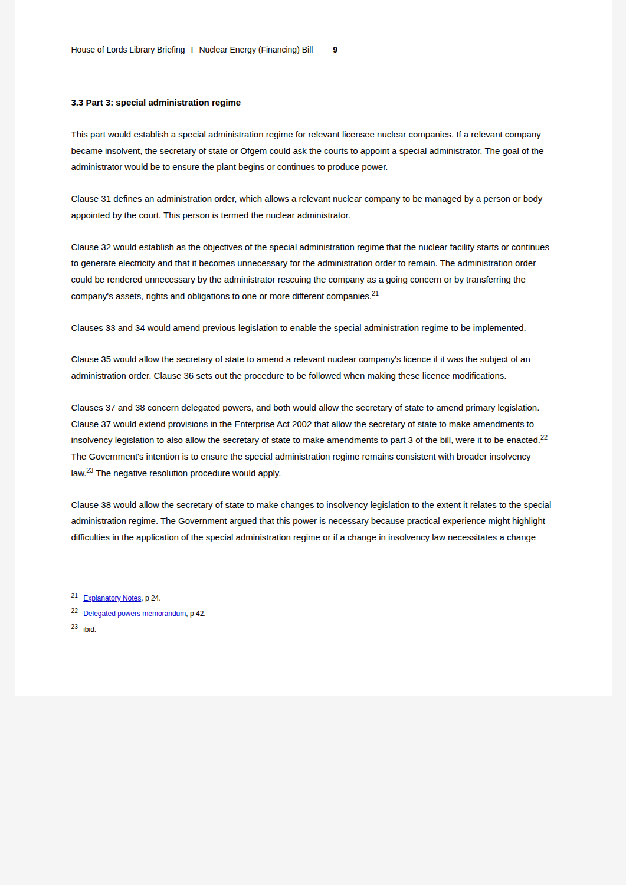House of Lords Library Briefing INuclear Energy (Financing) Bill 9
3.3 Part 3: special administration regime
This part would establish a special administration regime for relevant licensee nuclear companies. If a relevant company became insolvent, the secretary of state or Ofgem could ask the courts to appoint a special administrator. The goal of the administrator would be to ensure the plant begins or continues to produce power.
Clause 31 defines an administration order, which allows a relevant nuclear company to be managed by a person or body appointed by the court. This person is termed the nuclear administrator.
Clause 32 would establish as the objectives of the special administration regime that the nuclear facility starts or continues to generate electricity and that it becomes unnecessary for the administration order to remain. The administration order could be rendered unnecessary by the administrator rescuing the company as a going concern or by transferring the company's assets, rights and obligations to one or more different companies.21
Clauses 33 and 34 would amend previous legislation to enable the special administration regime to be implemented.
Clause 35 would allow the secretary of state to amend a relevant nuclear company's licence if it was the subject of an administration order. Clause 36 sets out the procedure to be followed when making these licence modifications.
Clauses 37 and 38 concern delegated powers, and both would allow the secretary of state to amend primary legislation. Clause 37 would extend provisions in the Enterprise Act 2002 that allow the secretary of state to make amendments to insolvency legislation to also allow the secretary of state to make amendments to part 3 of the bill, were it to be enacted.22 The Government's intention is to ensure the special administration regime remains consistent with broader insolvency law.23 The negative resolution procedure would apply.
Clause 38 would allow the secretary of state to make changes to insolvency legislation to the extent it relates to the special administration regime. The Government argued that this power is necessary because practical experience might highlight difficulties in the application of the special administration regime or if a change in insolvency law necessitates a change
21 Explanatory Notes, p 24.
22 Delegated powers memorandum, p 42.
23 ibid.